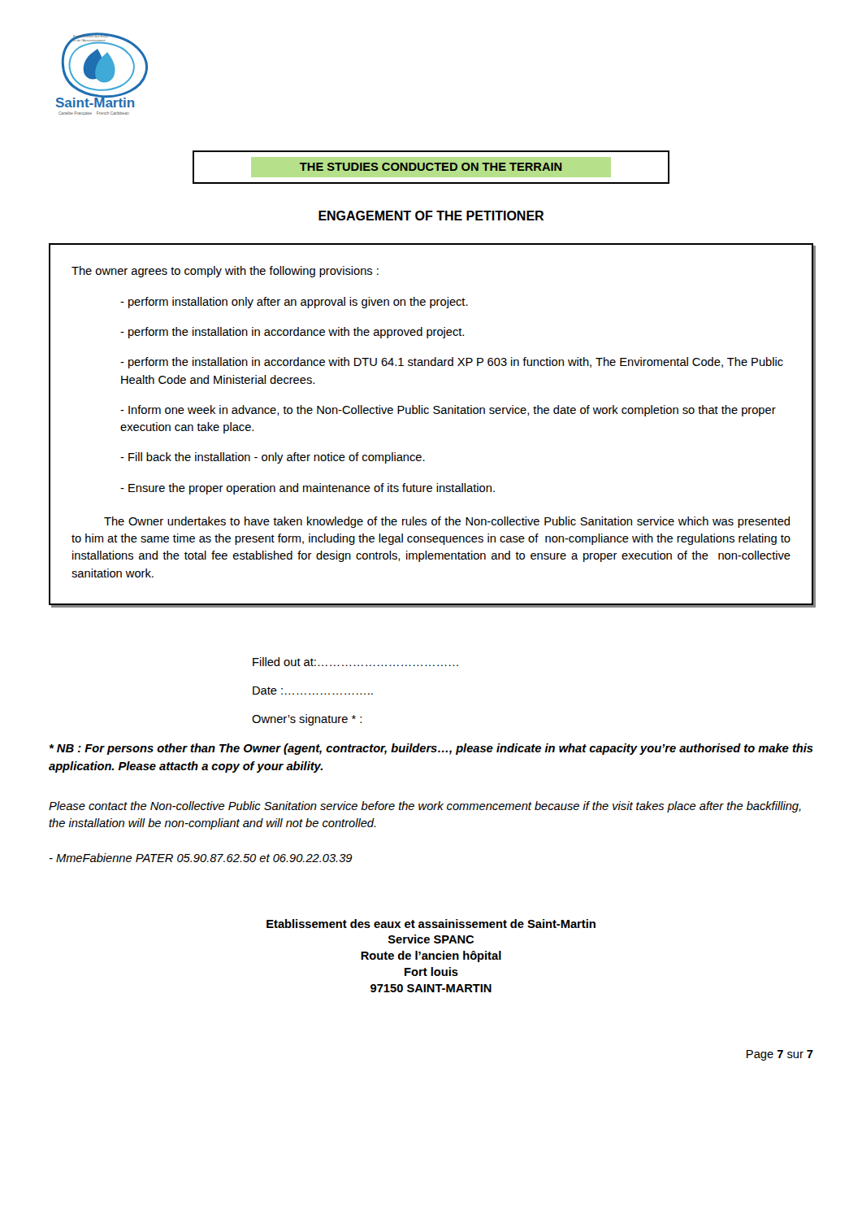Saint-Martin Caraïbe Française French Caribbean Etablissement des Eaux et de l'Assainissement
THE STUDIES CONDUCTED ON THE TERRAIN
ENGAGEMENT OF THE PETITIONER
The owner agrees to comply with the following provisions :
- perform installation only after an approval is given on the project.
- perform the installation in accordance with the approved project.
- perform the installation in accordance with DTU 64.1 standard XP P 603 in function with, The Enviromental Code, The Public Health Code and Ministerial decrees.
- Inform one week in advance, to the Non-Collective Public Sanitation service, the date of work completion so that the proper execution can take place.
- Fill back the installation - only after notice of compliance.
- Ensure the proper operation and maintenance of its future installation.
The Owner undertakes to have taken knowledge of the rules of the Non-collective Public Sanitation service which was presented to him at the same time as the present form, including the legal consequences in case of non-compliance with the regulations relating to installations and the total fee established for design controls, implementation and to ensure a proper execution of the non-collective sanitation work.
Filled out at:………………………………
Date :…………………..
Owner’s signature * :
* NB : For persons other than The Owner (agent, contractor, builders…, please indicate in what capacity you’re authorised to make this application. Please attacth a copy of your ability.
Please contact the Non-collective Public Sanitation service before the work commencement because if the visit takes place after the backfilling, the installation will be non-compliant and will not be controlled.
- MmeFabienne PATER 05.90.87.62.50 et 06.90.22.03.39
Etablissement des eaux et assainissement de Saint-Martin
Service SPANC
Route de l’ancien hôpital
Fort louis
97150 SAINT-MARTIN
Page 7 sur 7